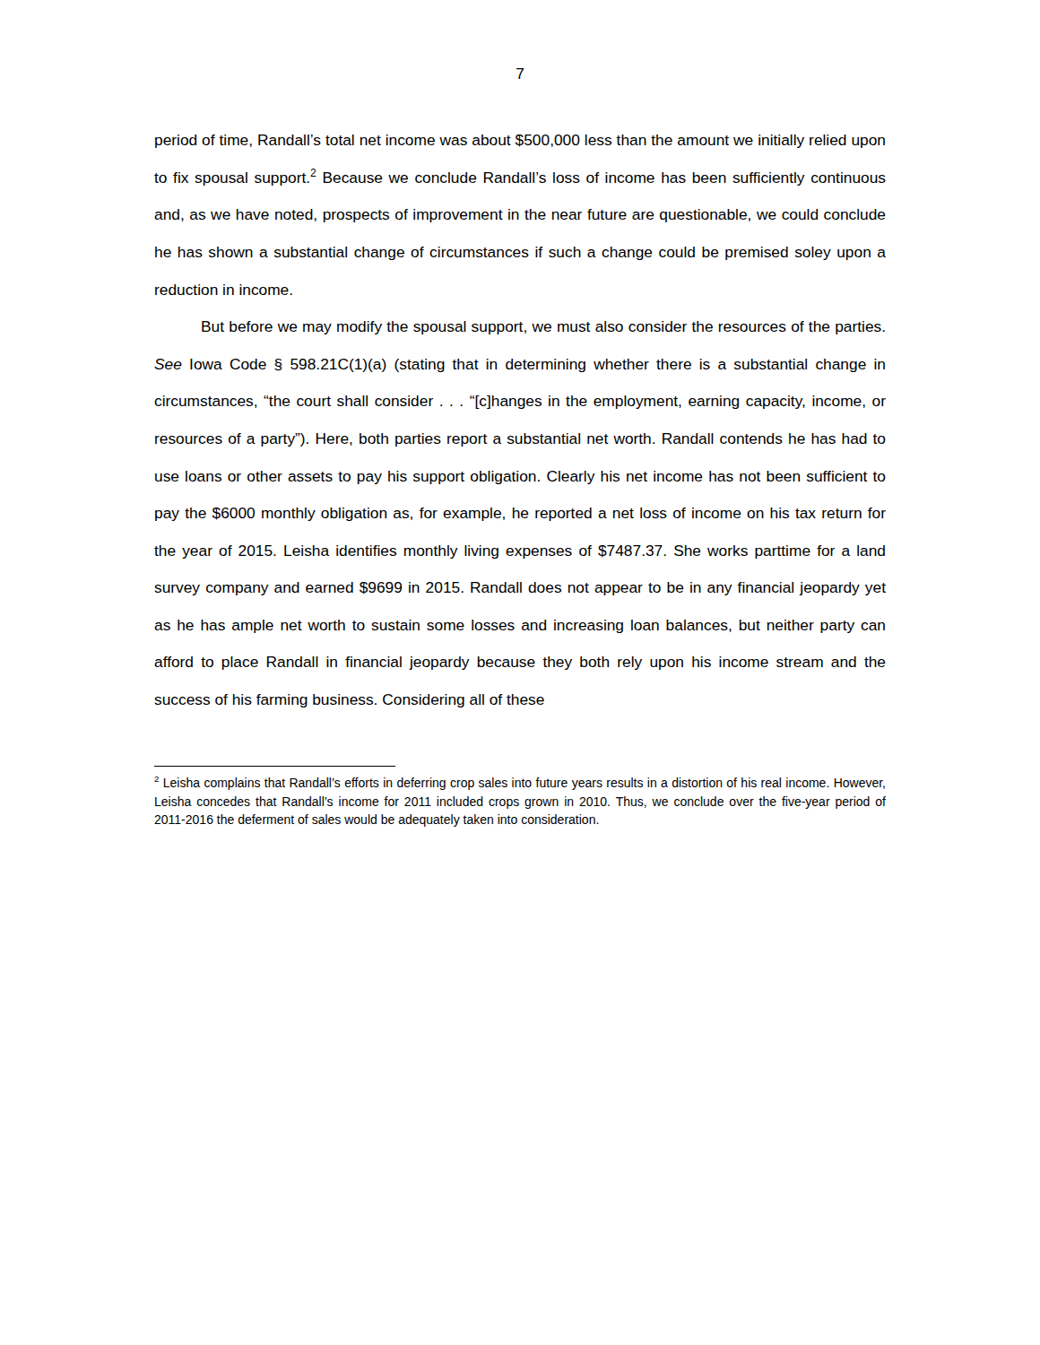7
period of time, Randall’s total net income was about $500,000 less than the amount we initially relied upon to fix spousal support.2 Because we conclude Randall’s loss of income has been sufficiently continuous and, as we have noted, prospects of improvement in the near future are questionable, we could conclude he has shown a substantial change of circumstances if such a change could be premised soley upon a reduction in income.
But before we may modify the spousal support, we must also consider the resources of the parties. See Iowa Code § 598.21C(1)(a) (stating that in determining whether there is a substantial change in circumstances, “the court shall consider . . . “[c]hanges in the employment, earning capacity, income, or resources of a party”). Here, both parties report a substantial net worth. Randall contends he has had to use loans or other assets to pay his support obligation. Clearly his net income has not been sufficient to pay the $6000 monthly obligation as, for example, he reported a net loss of income on his tax return for the year of 2015. Leisha identifies monthly living expenses of $7487.37. She works parttime for a land survey company and earned $9699 in 2015. Randall does not appear to be in any financial jeopardy yet as he has ample net worth to sustain some losses and increasing loan balances, but neither party can afford to place Randall in financial jeopardy because they both rely upon his income stream and the success of his farming business. Considering all of these
2 Leisha complains that Randall’s efforts in deferring crop sales into future years results in a distortion of his real income. However, Leisha concedes that Randall’s income for 2011 included crops grown in 2010. Thus, we conclude over the five-year period of 2011-2016 the deferment of sales would be adequately taken into consideration.